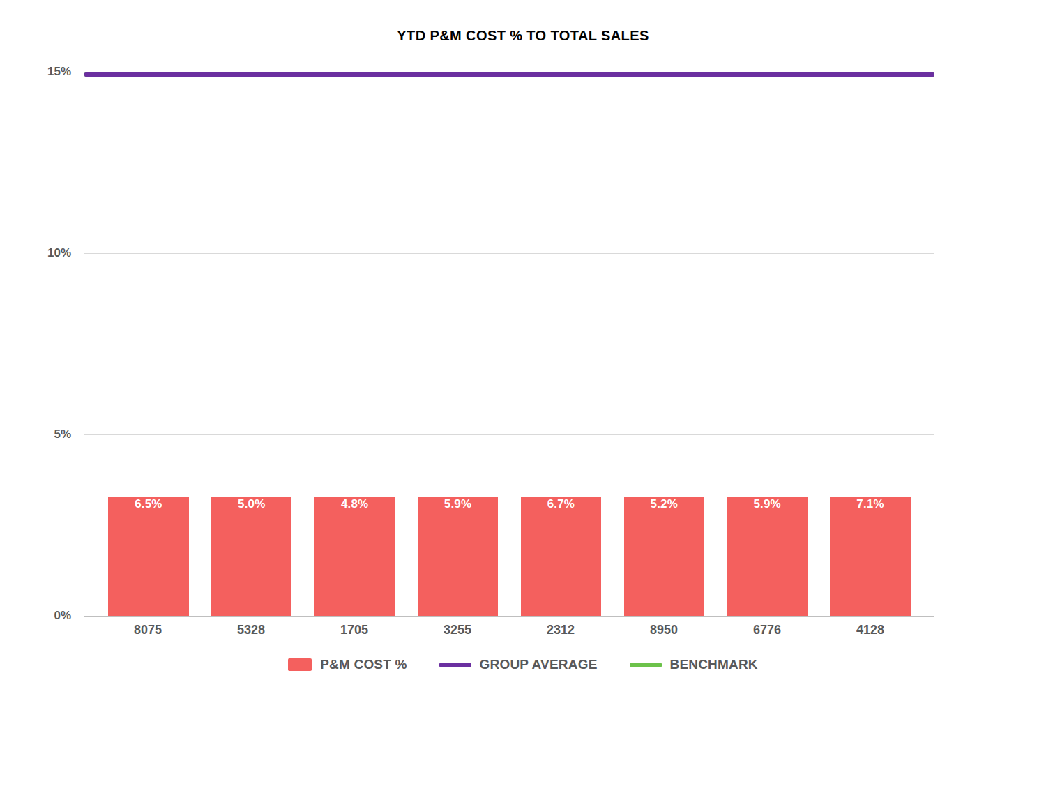YTD P&M Cost % to Total Sales
15% 10% 5% 0%
6.5%
5.0%
4.8%
5.9%
6.7%
5.2%
5.9%
7.1%
8075 5328 1705 3255 2312 8950 6776 4128
P&M Cost % Group Average Benchmark